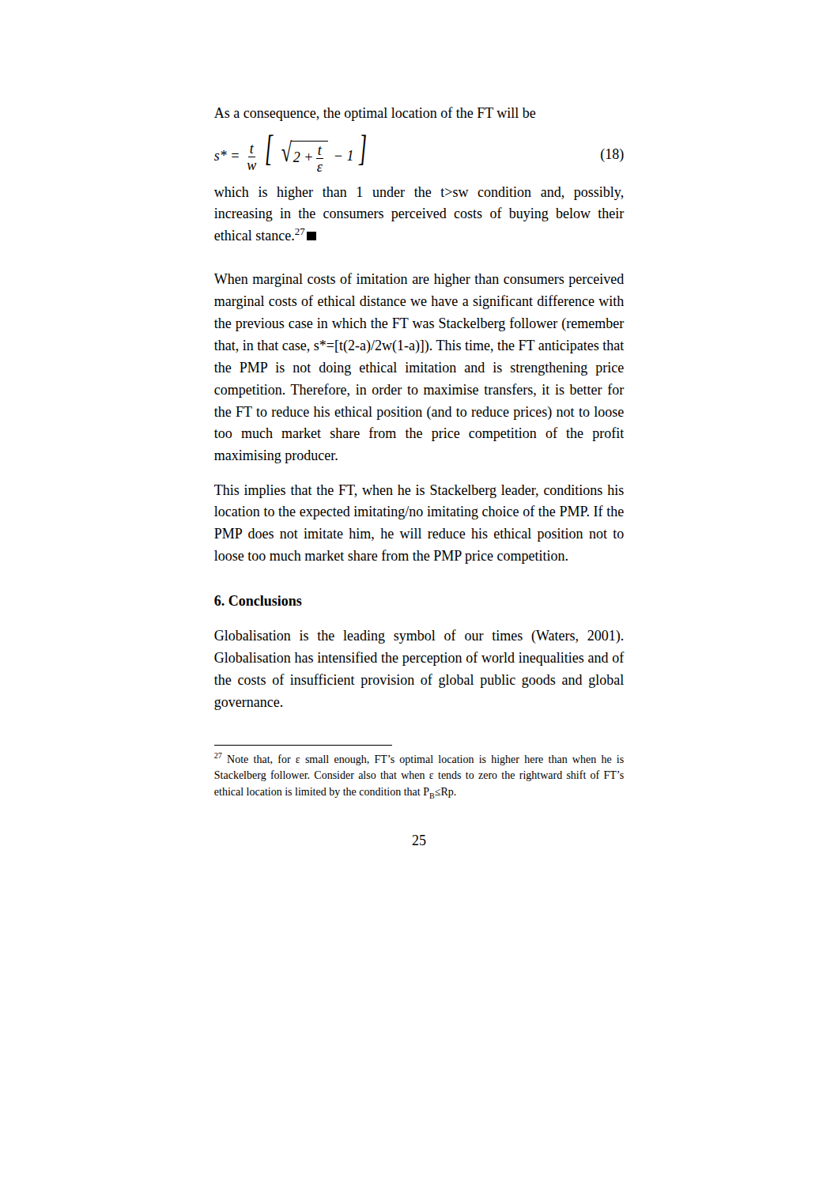As a consequence, the optimal location of the FT will be
s* = tw [ √ 2 + tε − 1 ] (18)
which is higher than 1 under the t>sw condition and, possibly, increasing in the consumers perceived costs of buying below their ethical stance.27
When marginal costs of imitation are higher than consumers perceived marginal costs of ethical distance we have a significant difference with the previous case in which the FT was Stackelberg follower (remember that, in that case, s*=[t(2-a)/2w(1-a)]). This time, the FT anticipates that the PMP is not doing ethical imitation and is strengthening price competition. Therefore, in order to maximise transfers, it is better for the FT to reduce his ethical position (and to reduce prices) not to loose too much market share from the price competition of the profit maximising producer.
This implies that the FT, when he is Stackelberg leader, conditions his location to the expected imitating/no imitating choice of the PMP. If the PMP does not imitate him, he will reduce his ethical position not to loose too much market share from the PMP price competition.
6. Conclusions
Globalisation is the leading symbol of our times (Waters, 2001). Globalisation has intensified the perception of world inequalities and of the costs of insufficient provision of global public goods and global governance.
27 Note that, for ε small enough, FT’s optimal location is higher here than when he is Stackelberg follower. Consider also that when ε tends to zero the rightward shift of FT’s ethical location is limited by the condition that PB≤Rp.
25